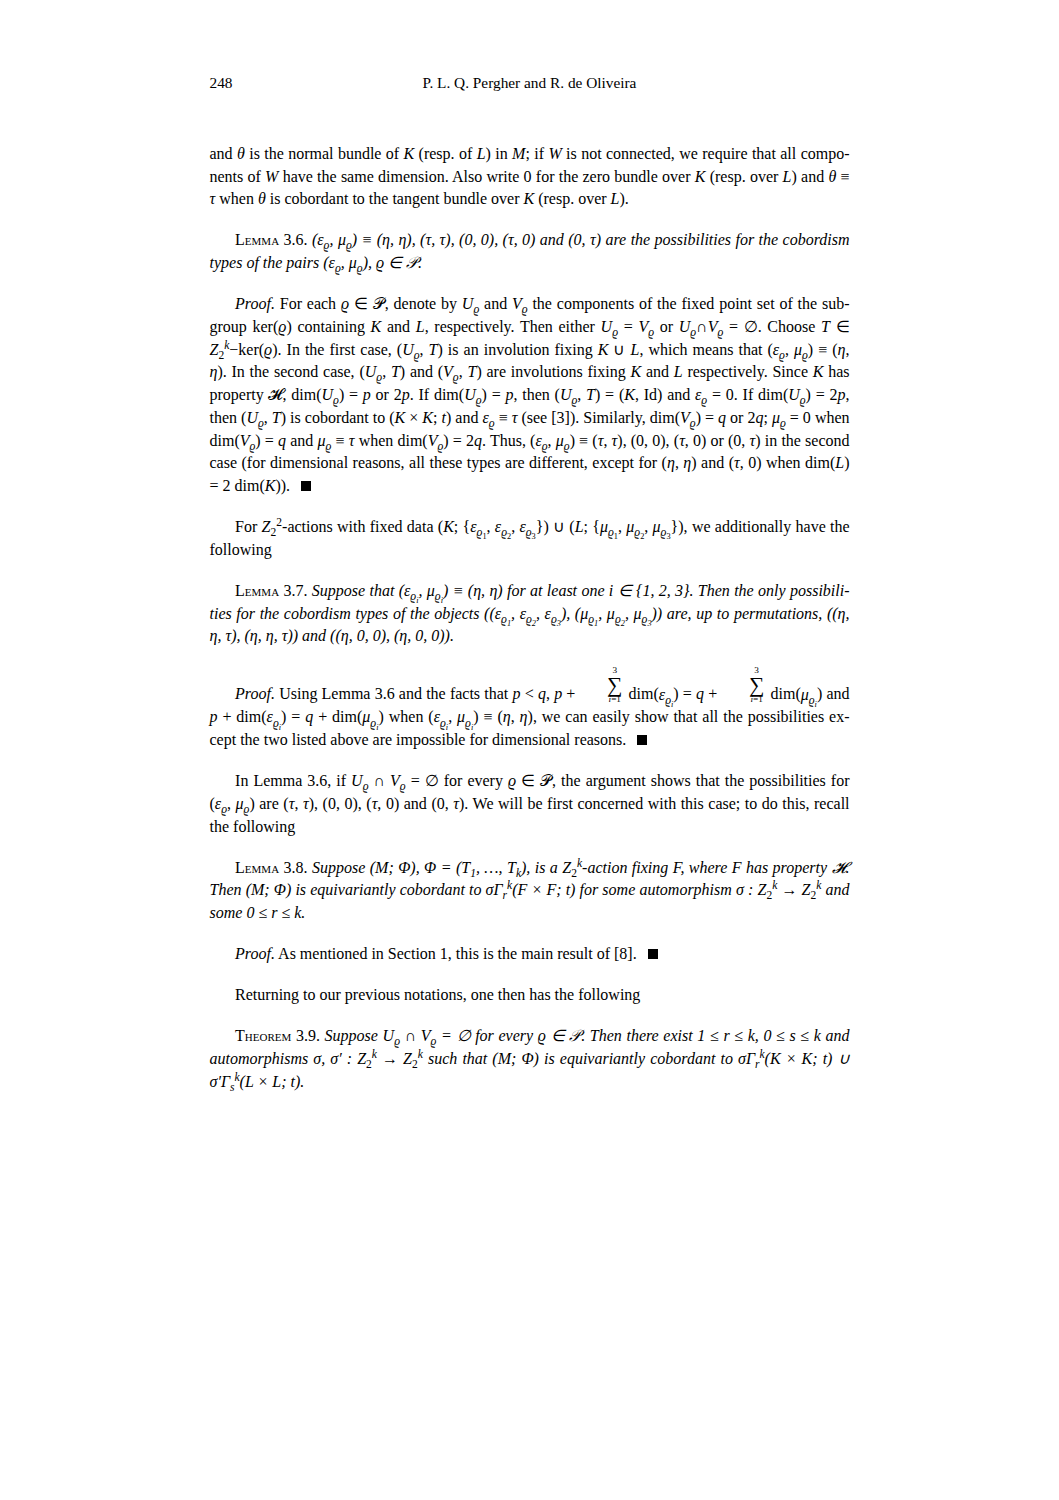248
P. L. Q. Pergher and R. de Oliveira
and θ is the normal bundle of K (resp. of L) in M; if W is not connected, we require that all components of W have the same dimension. Also write 0 for the zero bundle over K (resp. over L) and θ ≡ τ when θ is cobordant to the tangent bundle over K (resp. over L).
Lemma 3.6. (εϱ, μϱ) ≡ (η, η), (τ, τ), (0, 0), (τ, 0) and (0, τ) are the possibilities for the cobordism types of the pairs (εϱ, μϱ), ϱ ∈ 𝒫.
Proof. For each ϱ ∈ 𝒫, denote by Uϱ and Vϱ the components of the fixed point set of the subgroup ker(ϱ) containing K and L, respectively. Then either Uϱ = Vϱ or Uϱ∩Vϱ = ∅. Choose T ∈ Z2k−ker(ϱ). In the first case, (Uϱ, T) is an involution fixing K ∪ L, which means that (εϱ, μϱ) ≡ (η, η). In the second case, (Uϱ, T) and (Vϱ, T) are involutions fixing K and L respectively. Since K has property 𝓗, dim(Uϱ) = p or 2p. If dim(Uϱ) = p, then (Uϱ, T) = (K, Id) and εϱ = 0. If dim(Uϱ) = 2p, then (Uϱ, T) is cobordant to (K × K; t) and εϱ ≡ τ (see [3]). Similarly, dim(Vϱ) = q or 2q; μϱ = 0 when dim(Vϱ) = q and μϱ ≡ τ when dim(Vϱ) = 2q. Thus, (εϱ, μϱ) ≡ (τ, τ), (0, 0), (τ, 0) or (0, τ) in the second case (for dimensional reasons, all these types are different, except for (η, η) and (τ, 0) when dim(L) = 2 dim(K)).
For Z22-actions with fixed data (K; {εϱ1, εϱ2, εϱ3}) ∪ (L; {μϱ1, μϱ2, μϱ3}), we additionally have the following
Lemma 3.7. Suppose that (εϱi, μϱi) ≡ (η, η) for at least one i ∈ {1, 2, 3}. Then the only possibilities for the cobordism types of the objects ((εϱ1, εϱ2, εϱ3), (μϱ1, μϱ2, μϱ3)) are, up to permutations, ((η, η, τ), (η, η, τ)) and ((η, 0, 0), (η, 0, 0)).
Proof. Using Lemma 3.6 and the facts that p < q, p + 3∑i=1 dim(εϱi) = q + 3∑i=1 dim(μϱi) and p + dim(εϱi) = q + dim(μϱi) when (εϱi, μϱi) ≡ (η, η), we can easily show that all the possibilities except the two listed above are impossible for dimensional reasons.
In Lemma 3.6, if Uϱ ∩ Vϱ = ∅ for every ϱ ∈ 𝒫, the argument shows that the possibilities for (εϱ, μϱ) are (τ, τ), (0, 0), (τ, 0) and (0, τ). We will be first concerned with this case; to do this, recall the following
Lemma 3.8. Suppose (M; Φ), Φ = (T1, …, Tk), is a Z2k-action fixing F, where F has property 𝓗. Then (M; Φ) is equivariantly cobordant to σΓrk(F × F; t) for some automorphism σ : Z2k → Z2k and some 0 ≤ r ≤ k.
Proof. As mentioned in Section 1, this is the main result of [8].
Returning to our previous notations, one then has the following
Theorem 3.9. Suppose Uϱ ∩ Vϱ = ∅ for every ϱ ∈ 𝒫. Then there exist 1 ≤ r ≤ k, 0 ≤ s ≤ k and automorphisms σ, σ′ : Z2k → Z2k such that (M; Φ) is equivariantly cobordant to σΓrk(K × K; t) ∪ σ′Γsk(L × L; t).